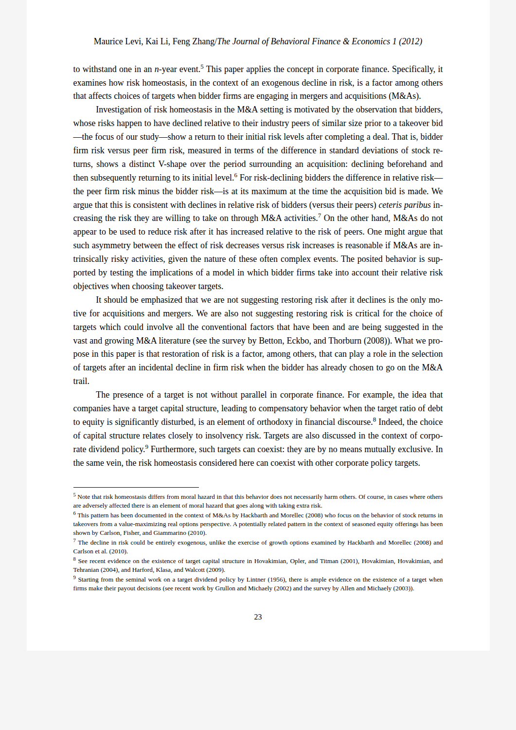Maurice Levi, Kai Li, Feng Zhang/The Journal of Behavioral Finance & Economics 1 (2012)
to withstand one in an n-year event.5 This paper applies the concept in corporate finance. Specifically, it examines how risk homeostasis, in the context of an exogenous decline in risk, is a factor among others that affects choices of targets when bidder firms are engaging in mergers and acquisitions (M&As).
Investigation of risk homeostasis in the M&A setting is motivated by the observation that bidders, whose risks happen to have declined relative to their industry peers of similar size prior to a takeover bid—the focus of our study—show a return to their initial risk levels after completing a deal. That is, bidder firm risk versus peer firm risk, measured in terms of the difference in standard deviations of stock returns, shows a distinct V-shape over the period surrounding an acquisition: declining beforehand and then subsequently returning to its initial level.6 For risk-declining bidders the difference in relative risk—the peer firm risk minus the bidder risk—is at its maximum at the time the acquisition bid is made. We argue that this is consistent with declines in relative risk of bidders (versus their peers) ceteris paribus increasing the risk they are willing to take on through M&A activities.7 On the other hand, M&As do not appear to be used to reduce risk after it has increased relative to the risk of peers. One might argue that such asymmetry between the effect of risk decreases versus risk increases is reasonable if M&As are intrinsically risky activities, given the nature of these often complex events. The posited behavior is supported by testing the implications of a model in which bidder firms take into account their relative risk objectives when choosing takeover targets.
It should be emphasized that we are not suggesting restoring risk after it declines is the only motive for acquisitions and mergers. We are also not suggesting restoring risk is critical for the choice of targets which could involve all the conventional factors that have been and are being suggested in the vast and growing M&A literature (see the survey by Betton, Eckbo, and Thorburn (2008)). What we propose in this paper is that restoration of risk is a factor, among others, that can play a role in the selection of targets after an incidental decline in firm risk when the bidder has already chosen to go on the M&A trail.
The presence of a target is not without parallel in corporate finance. For example, the idea that companies have a target capital structure, leading to compensatory behavior when the target ratio of debt to equity is significantly disturbed, is an element of orthodoxy in financial discourse.8 Indeed, the choice of capital structure relates closely to insolvency risk. Targets are also discussed in the context of corporate dividend policy.9 Furthermore, such targets can coexist: they are by no means mutually exclusive. In the same vein, the risk homeostasis considered here can coexist with other corporate policy targets.
5 Note that risk homeostasis differs from moral hazard in that this behavior does not necessarily harm others. Of course, in cases where others are adversely affected there is an element of moral hazard that goes along with taking extra risk.
6 This pattern has been documented in the context of M&As by Hackbarth and Morellec (2008) who focus on the behavior of stock returns in takeovers from a value-maximizing real options perspective. A potentially related pattern in the context of seasoned equity offerings has been shown by Carlson, Fisher, and Giammarino (2010).
7 The decline in risk could be entirely exogenous, unlike the exercise of growth options examined by Hackbarth and Morellec (2008) and Carlson et al. (2010).
8 See recent evidence on the existence of target capital structure in Hovakimian, Opler, and Titman (2001), Hovakimian, Hovakimian, and Tehranian (2004), and Harford, Klasa, and Walcott (2009).
9 Starting from the seminal work on a target dividend policy by Lintner (1956), there is ample evidence on the existence of a target when firms make their payout decisions (see recent work by Grullon and Michaely (2002) and the survey by Allen and Michaely (2003)).
23